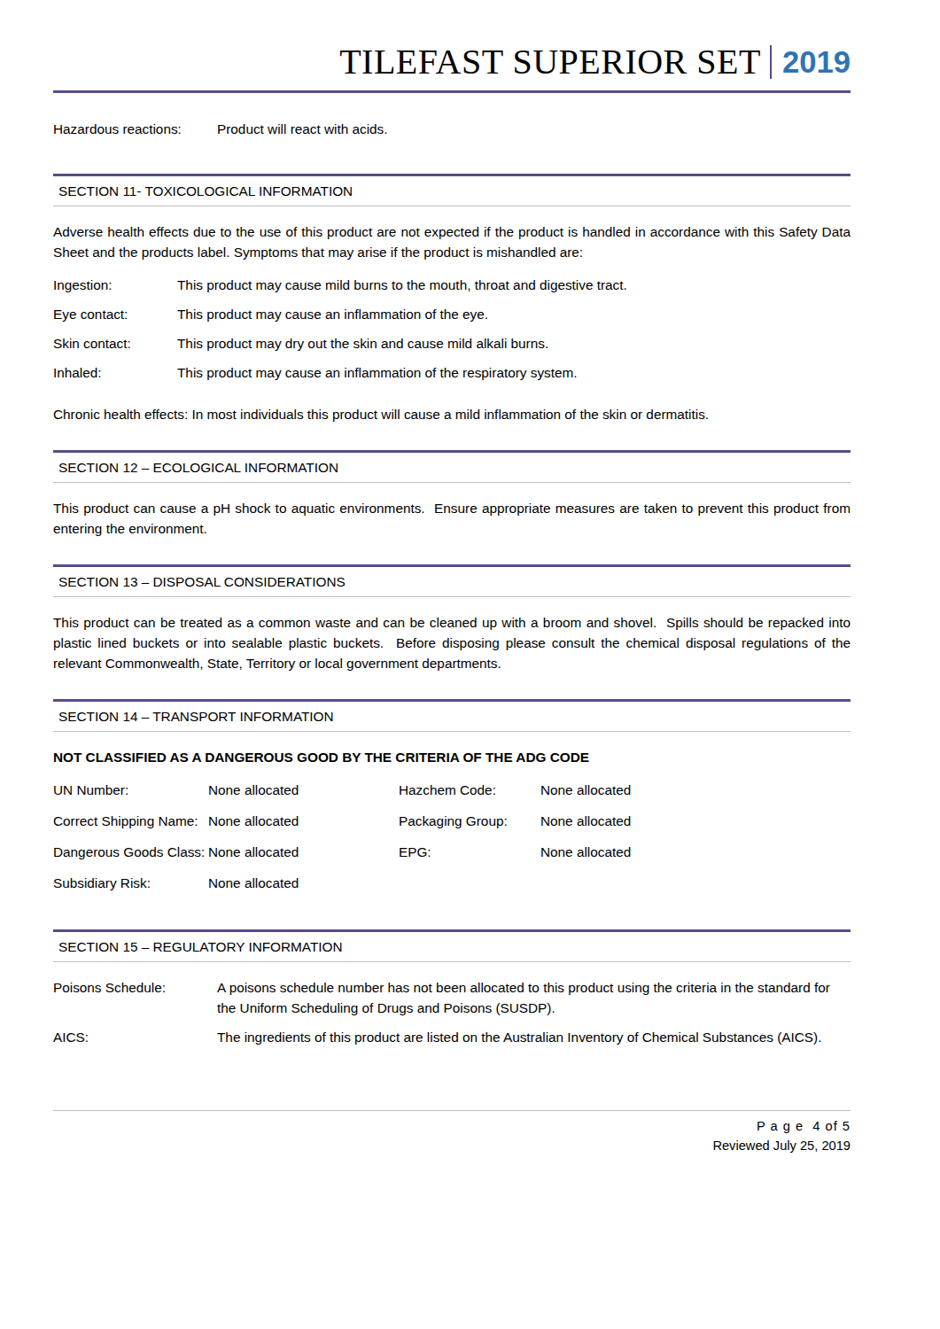TILEFAST SUPERIOR SET 2019
| Hazardous reactions: | Product will react with acids. |
SECTION 11- TOXICOLOGICAL INFORMATION
Adverse health effects due to the use of this product are not expected if the product is handled in accordance with this Safety Data Sheet and the products label. Symptoms that may arise if the product is mishandled are:
| Ingestion: | This product may cause mild burns to the mouth, throat and digestive tract. |
| Eye contact: | This product may cause an inflammation of the eye. |
| Skin contact: | This product may dry out the skin and cause mild alkali burns. |
| Inhaled: | This product may cause an inflammation of the respiratory system. |
Chronic health effects: In most individuals this product will cause a mild inflammation of the skin or dermatitis.
SECTION 12 – ECOLOGICAL INFORMATION
This product can cause a pH shock to aquatic environments. Ensure appropriate measures are taken to prevent this product from entering the environment.
SECTION 13 – DISPOSAL CONSIDERATIONS
This product can be treated as a common waste and can be cleaned up with a broom and shovel. Spills should be repacked into plastic lined buckets or into sealable plastic buckets. Before disposing please consult the chemical disposal regulations of the relevant Commonwealth, State, Territory or local government departments.
SECTION 14 – TRANSPORT INFORMATION
NOT CLASSIFIED AS A DANGEROUS GOOD BY THE CRITERIA OF THE ADG CODE
| UN Number: | None allocated | Hazchem Code: | None allocated |
| Correct Shipping Name: | None allocated | Packaging Group: | None allocated |
| Dangerous Goods Class: | None allocated | EPG: | None allocated |
| Subsidiary Risk: | None allocated | | |
SECTION 15 – REGULATORY INFORMATION
| Poisons Schedule: | A poisons schedule number has not been allocated to this product using the criteria in the standard for the Uniform Scheduling of Drugs and Poisons (SUSDP). |
| AICS: | The ingredients of this product are listed on the Australian Inventory of Chemical Substances (AICS). |
P a g e 4 of 5
Reviewed July 25, 2019